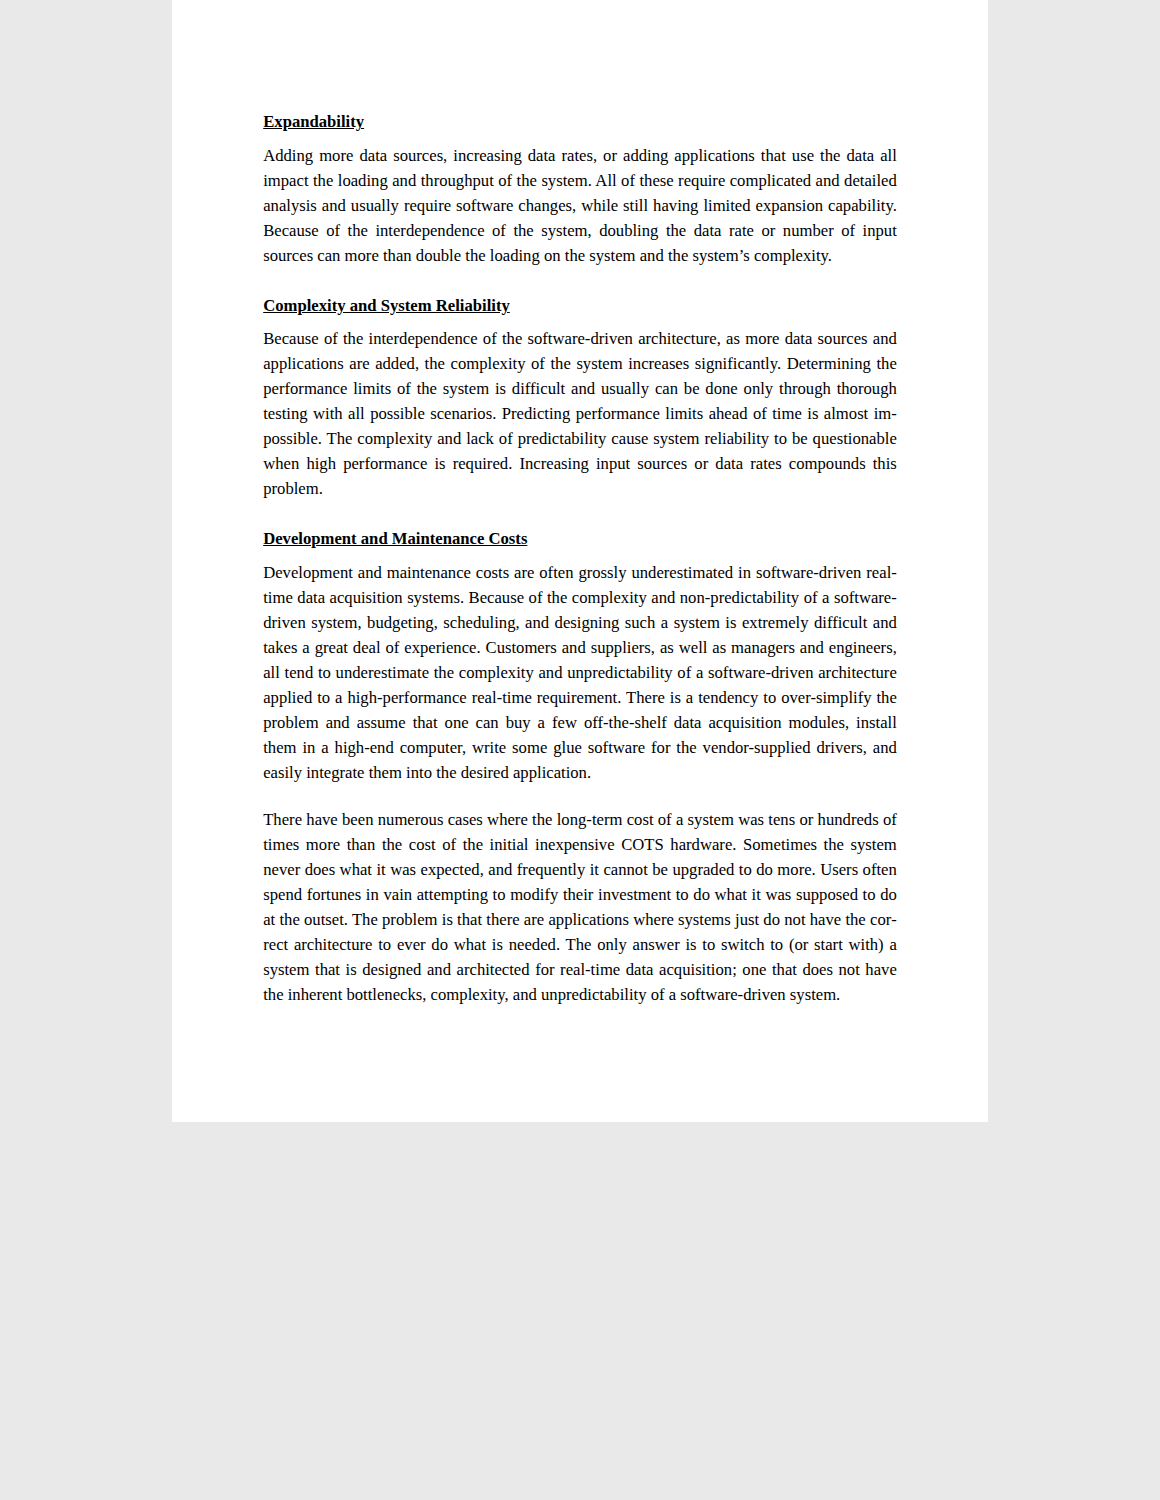Expandability
Adding more data sources, increasing data rates, or adding applications that use the data all impact the loading and throughput of the system. All of these require complicated and detailed analysis and usually require software changes, while still having limited expansion capability. Because of the interdependence of the system, doubling the data rate or number of input sources can more than double the loading on the system and the system’s complexity.
Complexity and System Reliability
Because of the interdependence of the software-driven architecture, as more data sources and applications are added, the complexity of the system increases significantly. Determining the performance limits of the system is difficult and usually can be done only through thorough testing with all possible scenarios. Predicting performance limits ahead of time is almost impossible. The complexity and lack of predictability cause system reliability to be questionable when high performance is required. Increasing input sources or data rates compounds this problem.
Development and Maintenance Costs
Development and maintenance costs are often grossly underestimated in software-driven real-time data acquisition systems. Because of the complexity and non-predictability of a software-driven system, budgeting, scheduling, and designing such a system is extremely difficult and takes a great deal of experience. Customers and suppliers, as well as managers and engineers, all tend to underestimate the complexity and unpredictability of a software-driven architecture applied to a high-performance real-time requirement. There is a tendency to over-simplify the problem and assume that one can buy a few off-the-shelf data acquisition modules, install them in a high-end computer, write some glue software for the vendor-supplied drivers, and easily integrate them into the desired application.
There have been numerous cases where the long-term cost of a system was tens or hundreds of times more than the cost of the initial inexpensive COTS hardware. Sometimes the system never does what it was expected, and frequently it cannot be upgraded to do more. Users often spend fortunes in vain attempting to modify their investment to do what it was supposed to do at the outset. The problem is that there are applications where systems just do not have the correct architecture to ever do what is needed. The only answer is to switch to (or start with) a system that is designed and architected for real-time data acquisition; one that does not have the inherent bottlenecks, complexity, and unpredictability of a software-driven system.